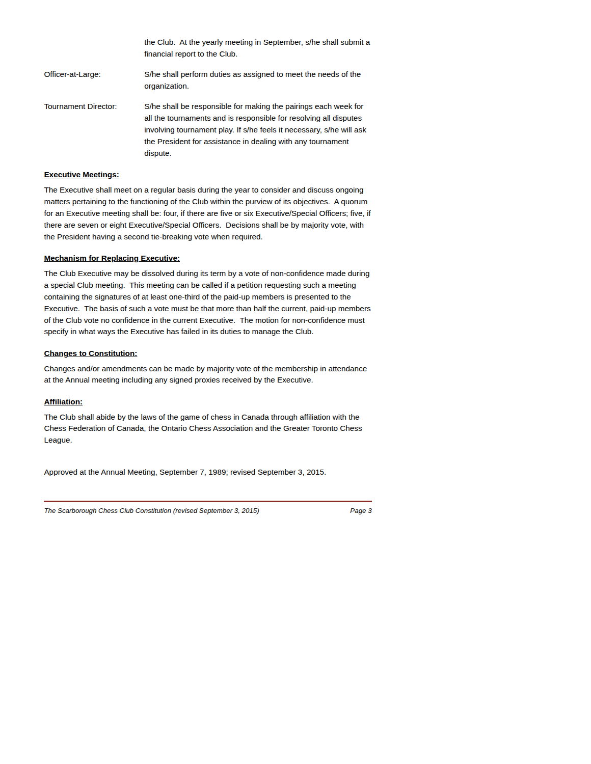the Club. At the yearly meeting in September, s/he shall submit a financial report to the Club.
Officer-at-Large:
S/he shall perform duties as assigned to meet the needs of the organization.
Tournament Director:
S/he shall be responsible for making the pairings each week for all the tournaments and is responsible for resolving all disputes involving tournament play. If s/he feels it necessary, s/he will ask the President for assistance in dealing with any tournament dispute.
Executive Meetings:
The Executive shall meet on a regular basis during the year to consider and discuss ongoing matters pertaining to the functioning of the Club within the purview of its objectives. A quorum for an Executive meeting shall be: four, if there are five or six Executive/Special Officers; five, if there are seven or eight Executive/Special Officers. Decisions shall be by majority vote, with the President having a second tie-breaking vote when required.
Mechanism for Replacing Executive:
The Club Executive may be dissolved during its term by a vote of non-confidence made during a special Club meeting. This meeting can be called if a petition requesting such a meeting containing the signatures of at least one-third of the paid-up members is presented to the Executive. The basis of such a vote must be that more than half the current, paid-up members of the Club vote no confidence in the current Executive. The motion for non-confidence must specify in what ways the Executive has failed in its duties to manage the Club.
Changes to Constitution:
Changes and/or amendments can be made by majority vote of the membership in attendance at the Annual meeting including any signed proxies received by the Executive.
Affiliation:
The Club shall abide by the laws of the game of chess in Canada through affiliation with the Chess Federation of Canada, the Ontario Chess Association and the Greater Toronto Chess League.
Approved at the Annual Meeting, September 7, 1989; revised September 3, 2015.
The Scarborough Chess Club Constitution (revised September 3, 2015) Page 3